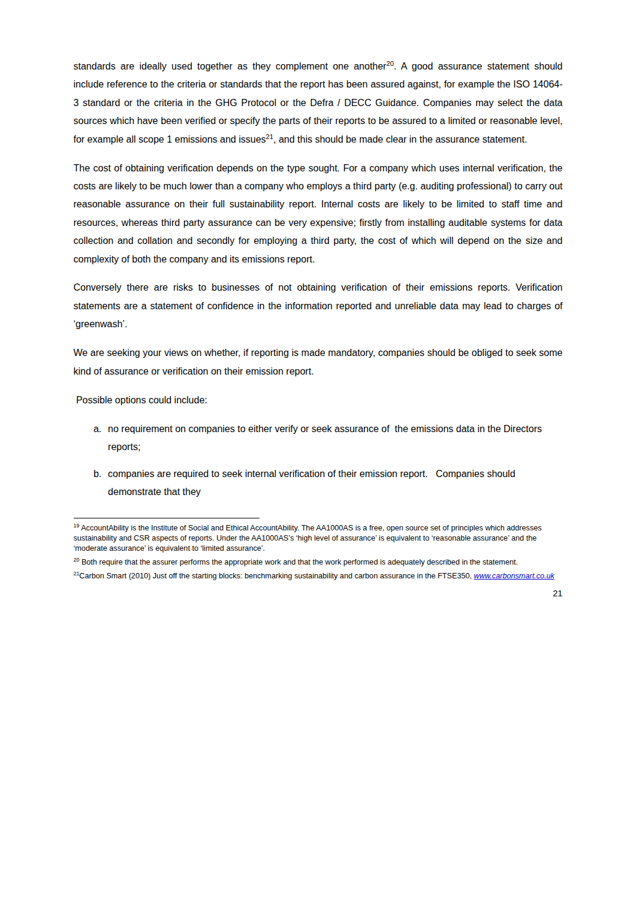standards are ideally used together as they complement one another20. A good assurance statement should include reference to the criteria or standards that the report has been assured against, for example the ISO 14064-3 standard or the criteria in the GHG Protocol or the Defra / DECC Guidance. Companies may select the data sources which have been verified or specify the parts of their reports to be assured to a limited or reasonable level, for example all scope 1 emissions and issues21, and this should be made clear in the assurance statement.
The cost of obtaining verification depends on the type sought. For a company which uses internal verification, the costs are likely to be much lower than a company who employs a third party (e.g. auditing professional) to carry out reasonable assurance on their full sustainability report. Internal costs are likely to be limited to staff time and resources, whereas third party assurance can be very expensive; firstly from installing auditable systems for data collection and collation and secondly for employing a third party, the cost of which will depend on the size and complexity of both the company and its emissions report.
Conversely there are risks to businesses of not obtaining verification of their emissions reports. Verification statements are a statement of confidence in the information reported and unreliable data may lead to charges of ‘greenwash’.
We are seeking your views on whether, if reporting is made mandatory, companies should be obliged to seek some kind of assurance or verification on their emission report.
Possible options could include:
no requirement on companies to either verify or seek assurance of the emissions data in the Directors reports;
companies are required to seek internal verification of their emission report. Companies should demonstrate that they
19 AccountAbility is the Institute of Social and Ethical AccountAbility. The AA1000AS is a free, open source set of principles which addresses sustainability and CSR aspects of reports. Under the AA1000AS’s ‘high level of assurance’ is equivalent to ‘reasonable assurance’ and the ‘moderate assurance’ is equivalent to ‘limited assurance’.
20 Both require that the assurer performs the appropriate work and that the work performed is adequately described in the statement.
21Carbon Smart (2010) Just off the starting blocks: benchmarking sustainability and carbon assurance in the FTSE350, www.carbonsmart.co.uk
21